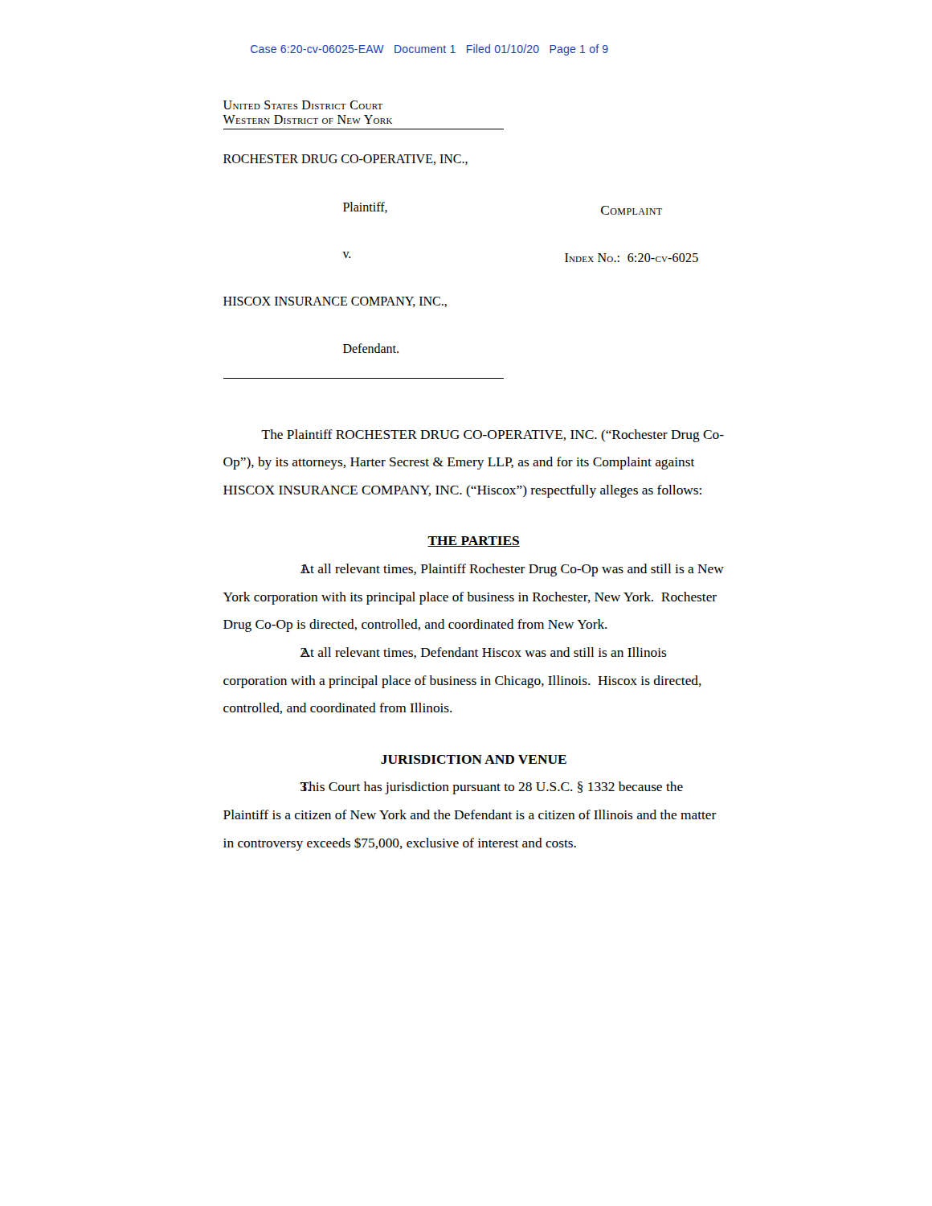Case 6:20-cv-06025-EAW Document 1 Filed 01/10/20 Page 1 of 9
United States District Court
Western District of New York
| ROCHESTER DRUG CO-OPERATIVE, INC., Plaintiff, v. HISCOX INSURANCE COMPANY, INC., Defendant. | Complaint Index No.: 6:20-cv-6025 |
The Plaintiff ROCHESTER DRUG CO-OPERATIVE, INC. (“Rochester Drug Co-Op”), by its attorneys, Harter Secrest & Emery LLP, as and for its Complaint against HISCOX INSURANCE COMPANY, INC. (“Hiscox”) respectfully alleges as follows:
THE PARTIES
1. At all relevant times, Plaintiff Rochester Drug Co-Op was and still is a New York corporation with its principal place of business in Rochester, New York. Rochester Drug Co-Op is directed, controlled, and coordinated from New York.
2. At all relevant times, Defendant Hiscox was and still is an Illinois corporation with a principal place of business in Chicago, Illinois. Hiscox is directed, controlled, and coordinated from Illinois.
JURISDICTION AND VENUE
3. This Court has jurisdiction pursuant to 28 U.S.C. § 1332 because the Plaintiff is a citizen of New York and the Defendant is a citizen of Illinois and the matter in controversy exceeds $75,000, exclusive of interest and costs.